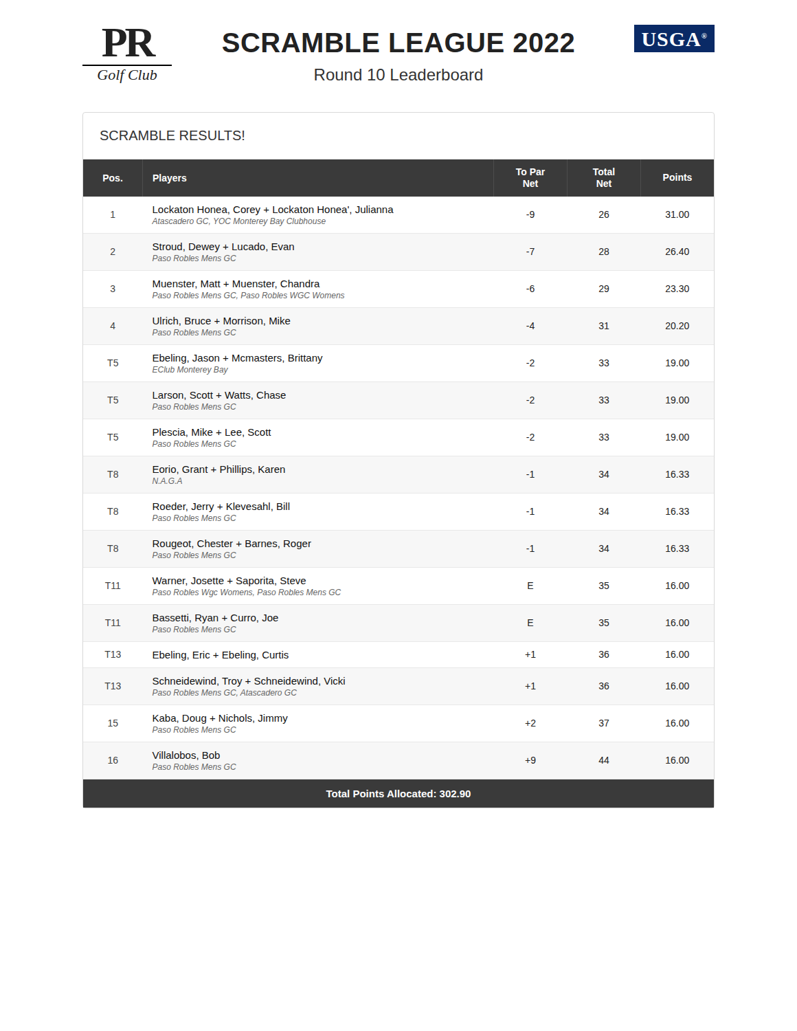PR
Golf Club
SCRAMBLE LEAGUE 2022
Round 10 Leaderboard
USGA®
SCRAMBLE RESULTS!
| Pos. | Players | To Par Net | Total Net | Points |
| --- | --- | --- | --- | --- |
| 1 | Lockaton Honea, Corey + Lockaton Honea', Julianna Atascadero GC, YOC Monterey Bay Clubhouse | -9 | 26 | 31.00 |
| 2 | Stroud, Dewey + Lucado, Evan Paso Robles Mens GC | -7 | 28 | 26.40 |
| 3 | Muenster, Matt + Muenster, Chandra Paso Robles Mens GC, Paso Robles WGC Womens | -6 | 29 | 23.30 |
| 4 | Ulrich, Bruce + Morrison, Mike Paso Robles Mens GC | -4 | 31 | 20.20 |
| T5 | Ebeling, Jason + Mcmasters, Brittany EClub Monterey Bay | -2 | 33 | 19.00 |
| T5 | Larson, Scott + Watts, Chase Paso Robles Mens GC | -2 | 33 | 19.00 |
| T5 | Plescia, Mike + Lee, Scott Paso Robles Mens GC | -2 | 33 | 19.00 |
| T8 | Eorio, Grant + Phillips, Karen N.A.G.A | -1 | 34 | 16.33 |
| T8 | Roeder, Jerry + Klevesahl, Bill Paso Robles Mens GC | -1 | 34 | 16.33 |
| T8 | Rougeot, Chester + Barnes, Roger Paso Robles Mens GC | -1 | 34 | 16.33 |
| T11 | Warner, Josette + Saporita, Steve Paso Robles Wgc Womens, Paso Robles Mens GC | E | 35 | 16.00 |
| T11 | Bassetti, Ryan + Curro, Joe Paso Robles Mens GC | E | 35 | 16.00 |
| T13 | Ebeling, Eric + Ebeling, Curtis | +1 | 36 | 16.00 |
| T13 | Schneidewind, Troy + Schneidewind, Vicki Paso Robles Mens GC, Atascadero GC | +1 | 36 | 16.00 |
| 15 | Kaba, Doug + Nichols, Jimmy Paso Robles Mens GC | +2 | 37 | 16.00 |
| 16 | Villalobos, Bob Paso Robles Mens GC | +9 | 44 | 16.00 |
| Total Points Allocated: 302.90 |